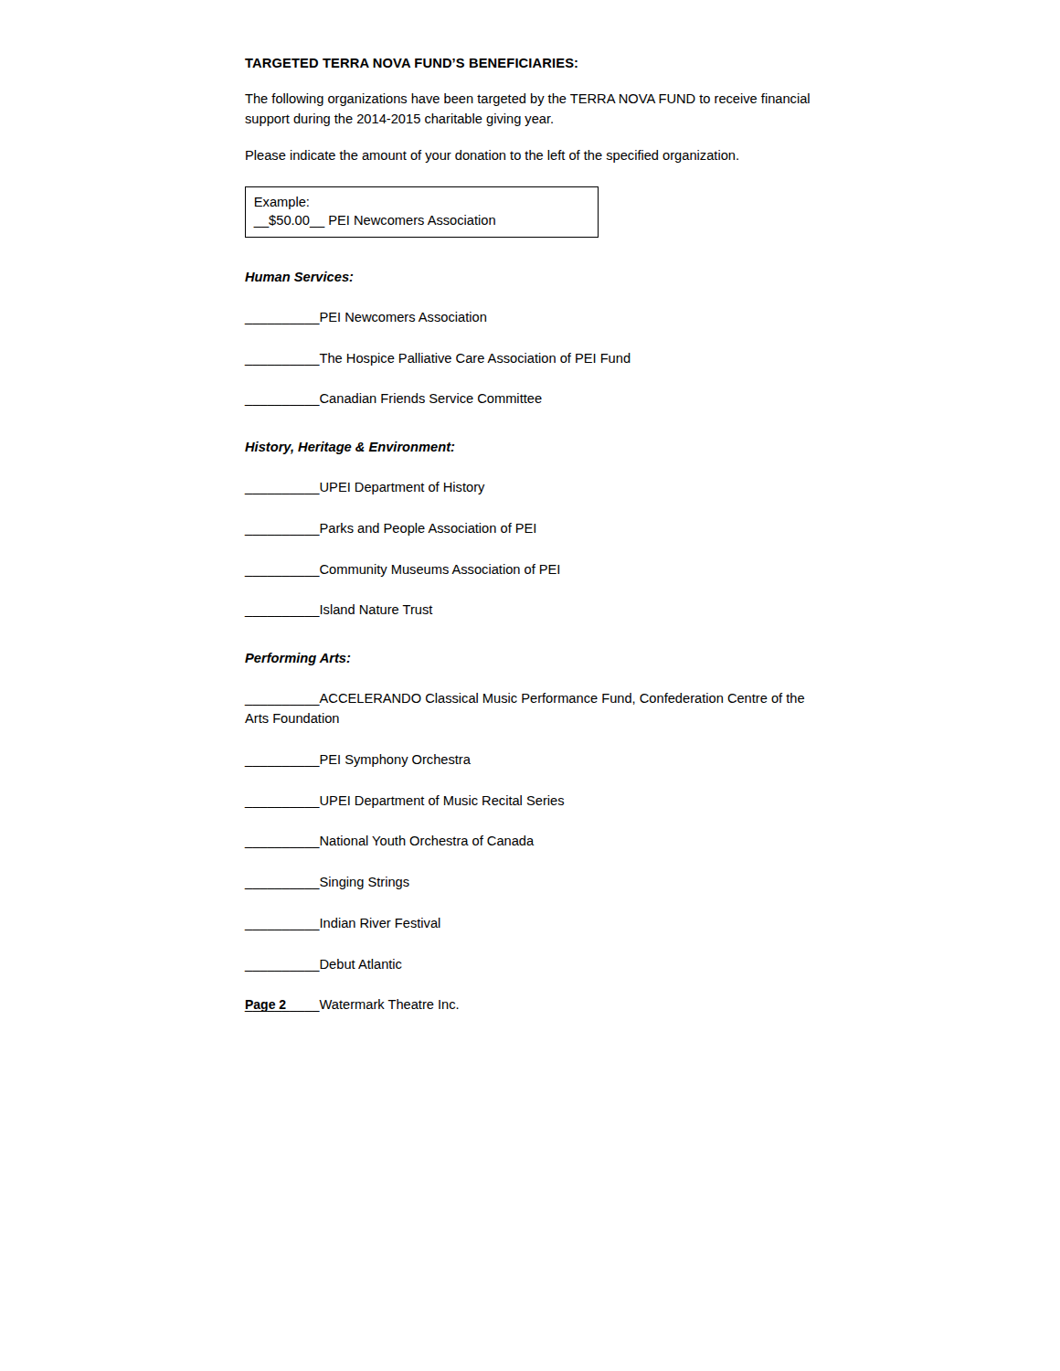TARGETED TERRA NOVA FUND’S BENEFICIARIES:
The following organizations have been targeted by the TERRA NOVA FUND to receive financial support during the 2014-2015 charitable giving year.
Please indicate the amount of your donation to the left of the specified organization.
Example:
__$50.00__ PEI Newcomers Association
Human Services:
__________PEI Newcomers Association
__________The Hospice Palliative Care Association of PEI Fund
__________Canadian Friends Service Committee
History, Heritage & Environment:
__________UPEI Department of History
__________Parks and People Association of PEI
__________Community Museums Association of PEI
__________Island Nature Trust
Performing Arts:
__________ACCELERANDO Classical Music Performance Fund, Confederation Centre of the Arts Foundation
__________PEI Symphony Orchestra
__________UPEI Department of Music Recital Series
__________National Youth Orchestra of Canada
__________Singing Strings
__________Indian River Festival
__________Debut Atlantic
__________Watermark Theatre Inc.
Page 2